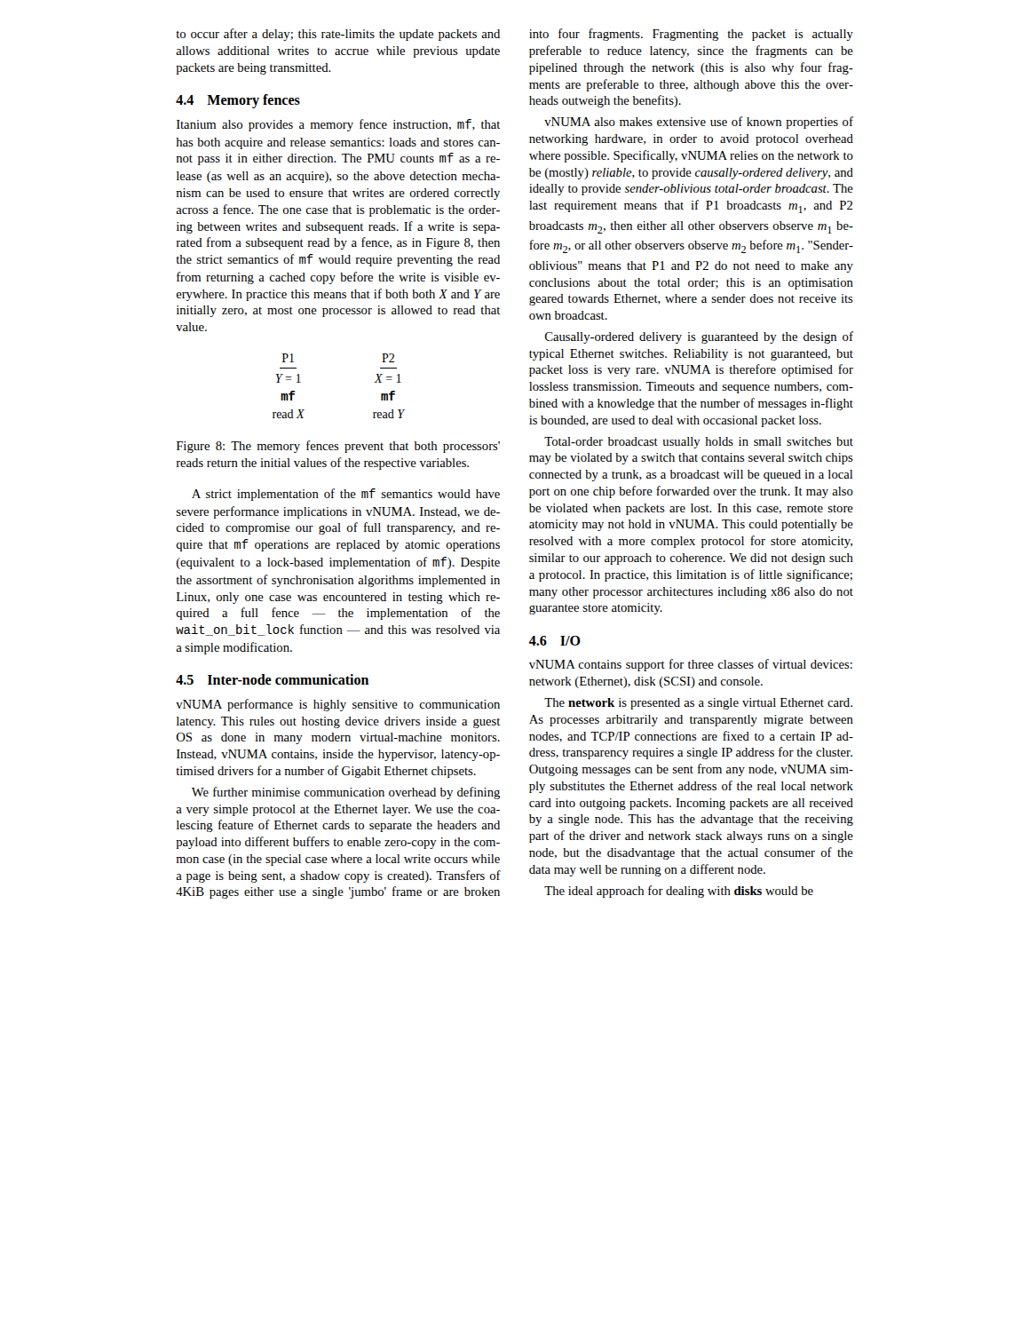to occur after a delay; this rate-limits the update packets and allows additional writes to accrue while previous update packets are being transmitted.
4.4 Memory fences
Itanium also provides a memory fence instruction, mf, that has both acquire and release semantics: loads and stores cannot pass it in either direction. The PMU counts mf as a release (as well as an acquire), so the above detection mechanism can be used to ensure that writes are ordered correctly across a fence. The one case that is problematic is the ordering between writes and subsequent reads. If a write is separated from a subsequent read by a fence, as in Figure 8, then the strict semantics of mf would require preventing the read from returning a cached copy before the write is visible everywhere. In practice this means that if both both X and Y are initially zero, at most one processor is allowed to read that value.
P1
Y = 1
mf
read X
P2
X = 1
mf
read Y
Figure 8: The memory fences prevent that both processors' reads return the initial values of the respective variables.
A strict implementation of the mf semantics would have severe performance implications in vNUMA. Instead, we decided to compromise our goal of full transparency, and require that mf operations are replaced by atomic operations (equivalent to a lock-based implementation of mf). Despite the assortment of synchronisation algorithms implemented in Linux, only one case was encountered in testing which required a full fence — the implementation of the wait_on_bit_lock function — and this was resolved via a simple modification.
4.5 Inter-node communication
vNUMA performance is highly sensitive to communication latency. This rules out hosting device drivers inside a guest OS as done in many modern virtual-machine monitors. Instead, vNUMA contains, inside the hypervisor, latency-optimised drivers for a number of Gigabit Ethernet chipsets.
We further minimise communication overhead by defining a very simple protocol at the Ethernet layer. We use the coalescing feature of Ethernet cards to separate the headers and payload into different buffers to enable zero-copy in the common case (in the special case where a local write occurs while a page is being sent, a shadow copy is created). Transfers of 4KiB pages either use a single 'jumbo' frame or are broken into four fragments. Fragmenting the packet is actually preferable to reduce latency, since the fragments can be pipelined through the network (this is also why four fragments are preferable to three, although above this the overheads outweigh the benefits).
vNUMA also makes extensive use of known properties of networking hardware, in order to avoid protocol overhead where possible. Specifically, vNUMA relies on the network to be (mostly) reliable, to provide causally-ordered delivery, and ideally to provide sender-oblivious total-order broadcast. The last requirement means that if P1 broadcasts m1, and P2 broadcasts m2, then either all other observers observe m1 before m2, or all other observers observe m2 before m1. "Sender-oblivious" means that P1 and P2 do not need to make any conclusions about the total order; this is an optimisation geared towards Ethernet, where a sender does not receive its own broadcast.
Causally-ordered delivery is guaranteed by the design of typical Ethernet switches. Reliability is not guaranteed, but packet loss is very rare. vNUMA is therefore optimised for lossless transmission. Timeouts and sequence numbers, combined with a knowledge that the number of messages in-flight is bounded, are used to deal with occasional packet loss.
Total-order broadcast usually holds in small switches but may be violated by a switch that contains several switch chips connected by a trunk, as a broadcast will be queued in a local port on one chip before forwarded over the trunk. It may also be violated when packets are lost. In this case, remote store atomicity may not hold in vNUMA. This could potentially be resolved with a more complex protocol for store atomicity, similar to our approach to coherence. We did not design such a protocol. In practice, this limitation is of little significance; many other processor architectures including x86 also do not guarantee store atomicity.
4.6 I/O
vNUMA contains support for three classes of virtual devices: network (Ethernet), disk (SCSI) and console.
The network is presented as a single virtual Ethernet card. As processes arbitrarily and transparently migrate between nodes, and TCP/IP connections are fixed to a certain IP address, transparency requires a single IP address for the cluster. Outgoing messages can be sent from any node, vNUMA simply substitutes the Ethernet address of the real local network card into outgoing packets. Incoming packets are all received by a single node. This has the advantage that the receiving part of the driver and network stack always runs on a single node, but the disadvantage that the actual consumer of the data may well be running on a different node.
The ideal approach for dealing with disks would be